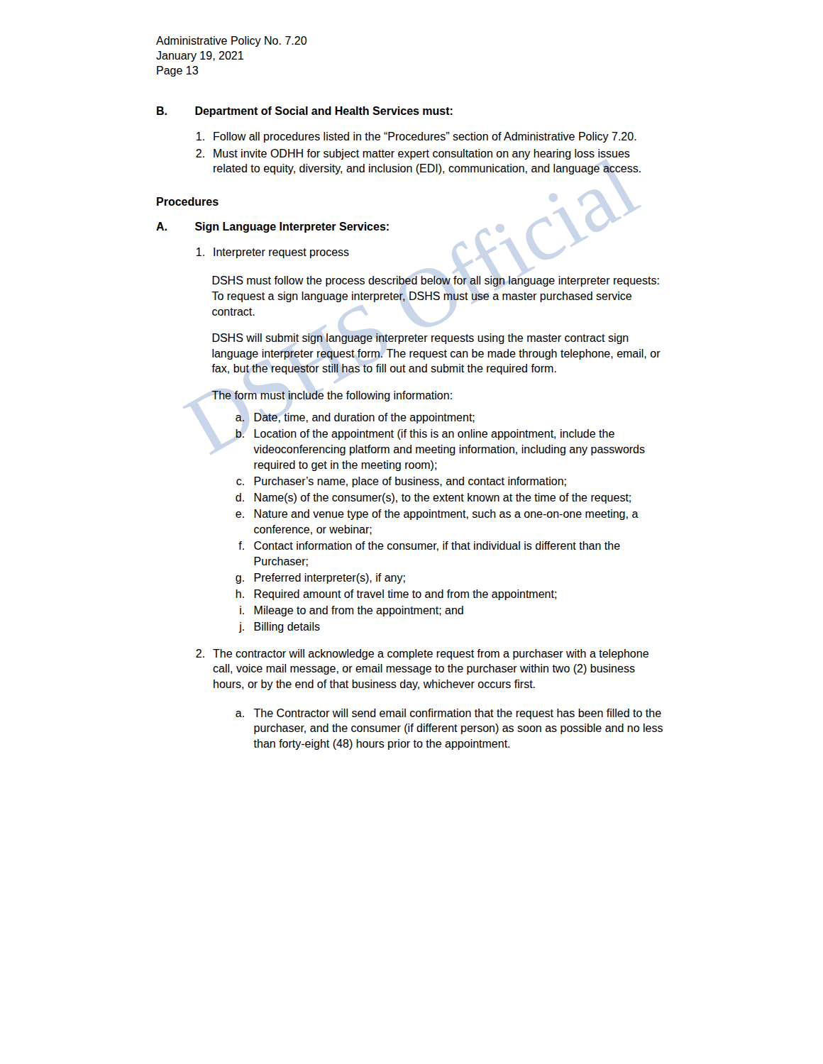DSHS Official
Administrative Policy No. 7.20
January 19, 2021
Page 13
B. Department of Social and Health Services must:
Follow all procedures listed in the “Procedures” section of Administrative Policy 7.20.
Must invite ODHH for subject matter expert consultation on any hearing loss issues related to equity, diversity, and inclusion (EDI), communication, and language access.
Procedures
A. Sign Language Interpreter Services:
Interpreter request process
DSHS must follow the process described below for all sign language interpreter requests: To request a sign language interpreter, DSHS must use a master purchased service contract.
DSHS will submit sign language interpreter requests using the master contract sign language interpreter request form. The request can be made through telephone, email, or fax, but the requestor still has to fill out and submit the required form.
The form must include the following information:
Date, time, and duration of the appointment;
Location of the appointment (if this is an online appointment, include the videoconferencing platform and meeting information, including any passwords required to get in the meeting room);
Purchaser’s name, place of business, and contact information;
Name(s) of the consumer(s), to the extent known at the time of the request;
Nature and venue type of the appointment, such as a one-on-one meeting, a conference, or webinar;
Contact information of the consumer, if that individual is different than the Purchaser;
Preferred interpreter(s), if any;
Required amount of travel time to and from the appointment;
Mileage to and from the appointment; and
Billing details
The contractor will acknowledge a complete request from a purchaser with a telephone call, voice mail message, or email message to the purchaser within two (2) business hours, or by the end of that business day, whichever occurs first.
The Contractor will send email confirmation that the request has been filled to the purchaser, and the consumer (if different person) as soon as possible and no less than forty-eight (48) hours prior to the appointment.